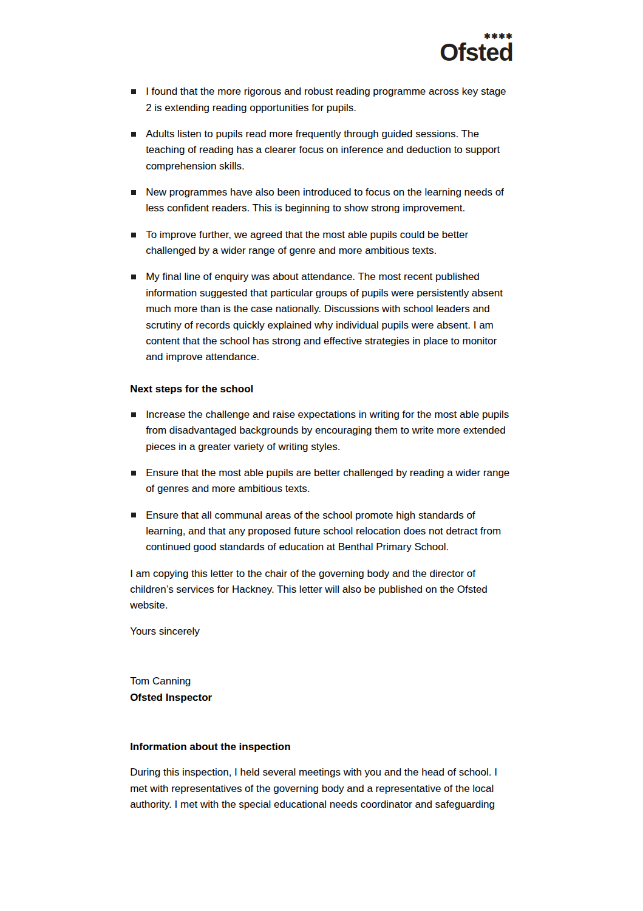✱✱✱✱
Ofsted
I found that the more rigorous and robust reading programme across key stage 2 is extending reading opportunities for pupils.
Adults listen to pupils read more frequently through guided sessions. The teaching of reading has a clearer focus on inference and deduction to support comprehension skills.
New programmes have also been introduced to focus on the learning needs of less confident readers. This is beginning to show strong improvement.
To improve further, we agreed that the most able pupils could be better challenged by a wider range of genre and more ambitious texts.
My final line of enquiry was about attendance. The most recent published information suggested that particular groups of pupils were persistently absent much more than is the case nationally. Discussions with school leaders and scrutiny of records quickly explained why individual pupils were absent. I am content that the school has strong and effective strategies in place to monitor and improve attendance.
Next steps for the school
Increase the challenge and raise expectations in writing for the most able pupils from disadvantaged backgrounds by encouraging them to write more extended pieces in a greater variety of writing styles.
Ensure that the most able pupils are better challenged by reading a wider range of genres and more ambitious texts.
Ensure that all communal areas of the school promote high standards of learning, and that any proposed future school relocation does not detract from continued good standards of education at Benthal Primary School.
I am copying this letter to the chair of the governing body and the director of children’s services for Hackney. This letter will also be published on the Ofsted website.
Yours sincerely
Tom Canning
Ofsted Inspector
Information about the inspection
During this inspection, I held several meetings with you and the head of school. I met with representatives of the governing body and a representative of the local authority. I met with the special educational needs coordinator and safeguarding